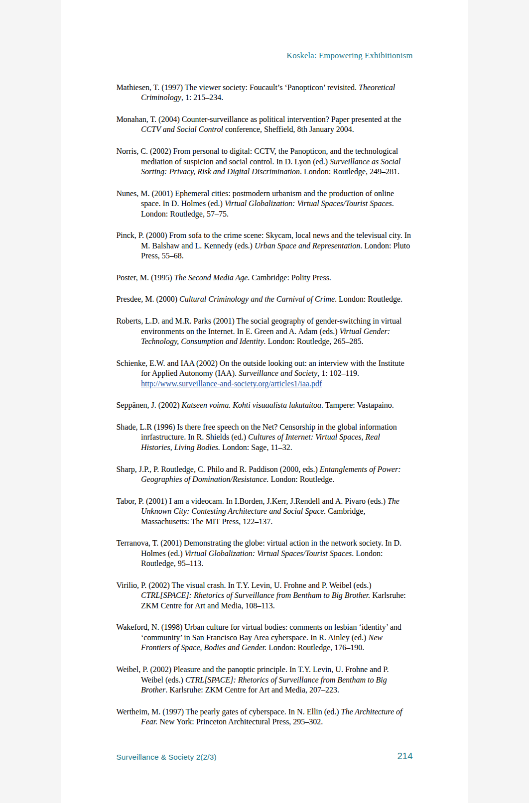Koskela: Empowering Exhibitionism
Mathiesen, T. (1997) The viewer society: Foucault’s ‘Panopticon’ revisited. Theoretical Criminology, 1: 215–234.
Monahan, T. (2004) Counter-surveillance as political intervention? Paper presented at the CCTV and Social Control conference, Sheffield, 8th January 2004.
Norris, C. (2002) From personal to digital: CCTV, the Panopticon, and the technological mediation of suspicion and social control. In D. Lyon (ed.) Surveillance as Social Sorting: Privacy, Risk and Digital Discrimination. London: Routledge, 249–281.
Nunes, M. (2001) Ephemeral cities: postmodern urbanism and the production of online space. In D. Holmes (ed.) Virtual Globalization: Virtual Spaces/Tourist Spaces. London: Routledge, 57–75.
Pinck, P. (2000) From sofa to the crime scene: Skycam, local news and the televisual city. In M. Balshaw and L. Kennedy (eds.) Urban Space and Representation. London: Pluto Press, 55–68.
Poster, M. (1995) The Second Media Age. Cambridge: Polity Press.
Presdee, M. (2000) Cultural Criminology and the Carnival of Crime. London: Routledge.
Roberts, L.D. and M.R. Parks (2001) The social geography of gender-switching in virtual environments on the Internet. In E. Green and A. Adam (eds.) Virtual Gender: Technology, Consumption and Identity. London: Routledge, 265–285.
Schienke, E.W. and IAA (2002) On the outside looking out: an interview with the Institute for Applied Autonomy (IAA). Surveillance and Society, 1: 102–119.
http://www.surveillance-and-society.org/articles1/iaa.pdf
Seppänen, J. (2002) Katseen voima. Kohti visuaalista lukutaitoa. Tampere: Vastapaino.
Shade, L.R (1996) Is there free speech on the Net? Censorship in the global information inrfastructure. In R. Shields (ed.) Cultures of Internet: Virtual Spaces, Real Histories, Living Bodies. London: Sage, 11–32.
Sharp, J.P., P. Routledge, C. Philo and R. Paddison (2000, eds.) Entanglements of Power: Geographies of Domination/Resistance. London: Routledge.
Tabor, P. (2001) I am a videocam. In I.Borden, J.Kerr, J.Rendell and A. Pivaro (eds.) The Unknown City: Contesting Architecture and Social Space. Cambridge, Massachusetts: The MIT Press, 122–137.
Terranova, T. (2001) Demonstrating the globe: virtual action in the network society. In D. Holmes (ed.) Virtual Globalization: Virtual Spaces/Tourist Spaces. London: Routledge, 95–113.
Virilio, P. (2002) The visual crash. In T.Y. Levin, U. Frohne and P. Weibel (eds.) CTRL[SPACE]: Rhetorics of Surveillance from Bentham to Big Brother. Karlsruhe: ZKM Centre for Art and Media, 108–113.
Wakeford, N. (1998) Urban culture for virtual bodies: comments on lesbian ‘identity’ and ‘community’ in San Francisco Bay Area cyberspace. In R. Ainley (ed.) New Frontiers of Space, Bodies and Gender. London: Routledge, 176–190.
Weibel, P. (2002) Pleasure and the panoptic principle. In T.Y. Levin, U. Frohne and P. Weibel (eds.) CTRL[SPACE]: Rhetorics of Surveillance from Bentham to Big Brother. Karlsruhe: ZKM Centre for Art and Media, 207–223.
Wertheim, M. (1997) The pearly gates of cyberspace. In N. Ellin (ed.) The Architecture of Fear. New York: Princeton Architectural Press, 295–302.
Surveillance & Society 2(2/3)
214